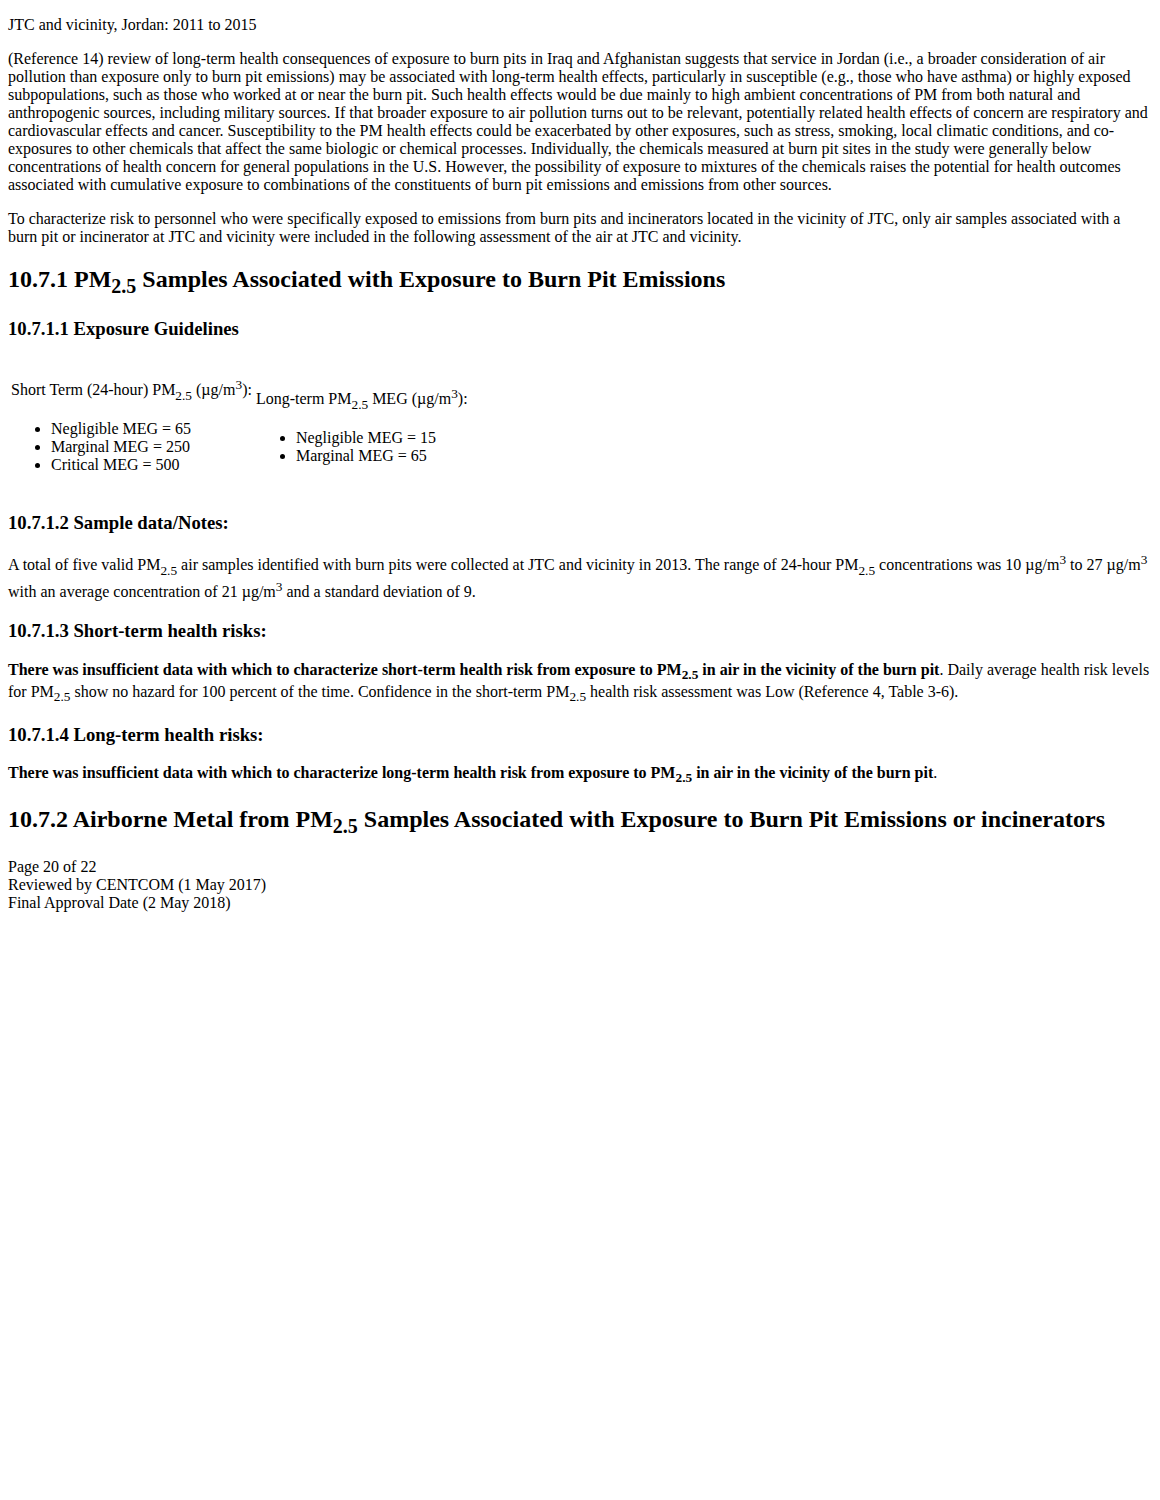JTC and vicinity, Jordan: 2011 to 2015
(Reference 14) review of long-term health consequences of exposure to burn pits in Iraq and Afghanistan suggests that service in Jordan (i.e., a broader consideration of air pollution than exposure only to burn pit emissions) may be associated with long-term health effects, particularly in susceptible (e.g., those who have asthma) or highly exposed subpopulations, such as those who worked at or near the burn pit. Such health effects would be due mainly to high ambient concentrations of PM from both natural and anthropogenic sources, including military sources. If that broader exposure to air pollution turns out to be relevant, potentially related health effects of concern are respiratory and cardiovascular effects and cancer. Susceptibility to the PM health effects could be exacerbated by other exposures, such as stress, smoking, local climatic conditions, and co-exposures to other chemicals that affect the same biologic or chemical processes. Individually, the chemicals measured at burn pit sites in the study were generally below concentrations of health concern for general populations in the U.S. However, the possibility of exposure to mixtures of the chemicals raises the potential for health outcomes associated with cumulative exposure to combinations of the constituents of burn pit emissions and emissions from other sources.
To characterize risk to personnel who were specifically exposed to emissions from burn pits and incinerators located in the vicinity of JTC, only air samples associated with a burn pit or incinerator at JTC and vicinity were included in the following assessment of the air at JTC and vicinity.
10.7.1 PM2.5 Samples Associated with Exposure to Burn Pit Emissions
10.7.1.1 Exposure Guidelines
| Short Term (24-hour) PM 2.5 (µg/m 3 ): Negligible MEG = 65 Marginal MEG = 250 Critical MEG = 500 | Long-term PM 2.5 MEG (µg/m 3 ): Negligible MEG = 15 Marginal MEG = 65 |
10.7.1.2 Sample data/Notes:
A total of five valid PM2.5 air samples identified with burn pits were collected at JTC and vicinity in 2013. The range of 24-hour PM2.5 concentrations was 10 µg/m3 to 27 µg/m3 with an average concentration of 21 µg/m3 and a standard deviation of 9.
10.7.1.3 Short-term health risks:
There was insufficient data with which to characterize short-term health risk from exposure to PM2.5 in air in the vicinity of the burn pit. Daily average health risk levels for PM2.5 show no hazard for 100 percent of the time. Confidence in the short-term PM2.5 health risk assessment was Low (Reference 4, Table 3-6).
10.7.1.4 Long-term health risks:
There was insufficient data with which to characterize long-term health risk from exposure to PM2.5 in air in the vicinity of the burn pit.
10.7.2 Airborne Metal from PM2.5 Samples Associated with Exposure to Burn Pit Emissions or incinerators
Page 20 of 22
Reviewed by CENTCOM (1 May 2017)
Final Approval Date (2 May 2018)